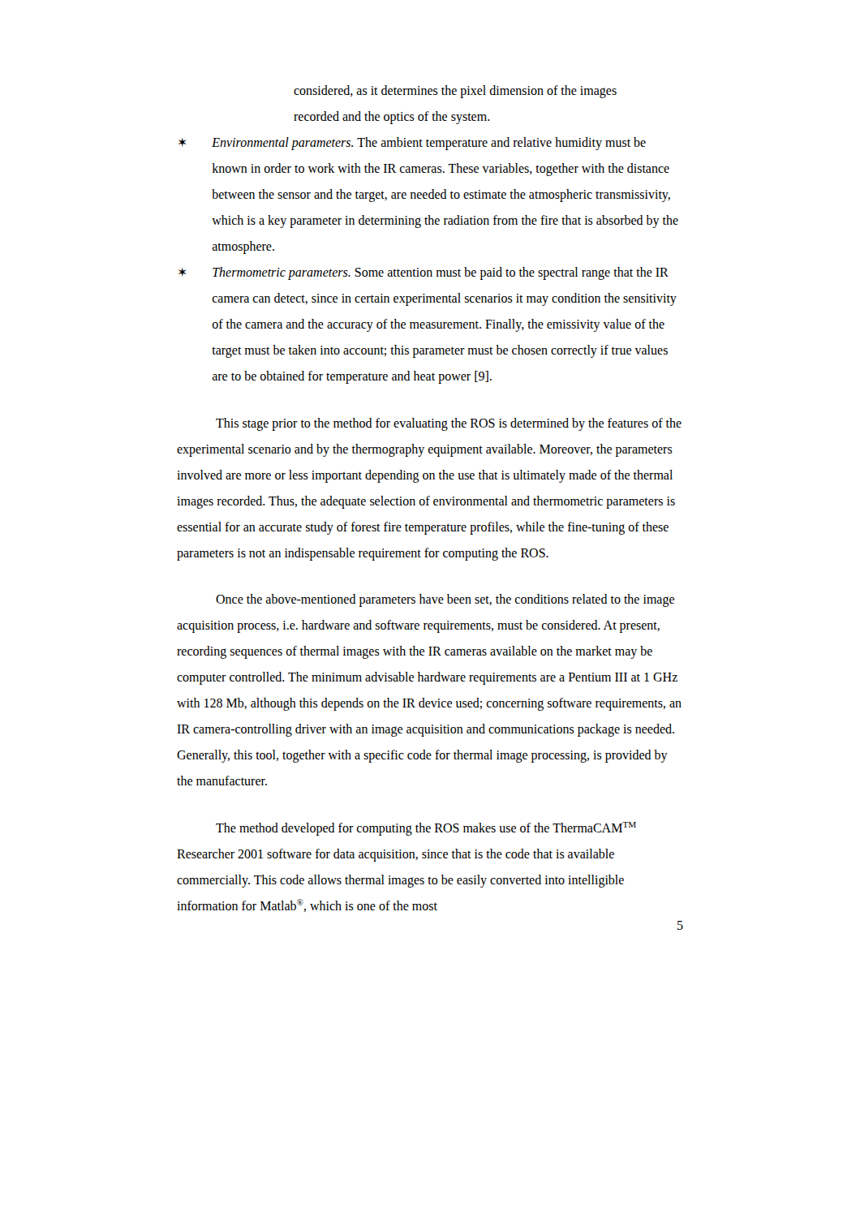considered, as it determines the pixel dimension of the images recorded and the optics of the system.
Environmental parameters. The ambient temperature and relative humidity must be known in order to work with the IR cameras. These variables, together with the distance between the sensor and the target, are needed to estimate the atmospheric transmissivity, which is a key parameter in determining the radiation from the fire that is absorbed by the atmosphere.
Thermometric parameters. Some attention must be paid to the spectral range that the IR camera can detect, since in certain experimental scenarios it may condition the sensitivity of the camera and the accuracy of the measurement. Finally, the emissivity value of the target must be taken into account; this parameter must be chosen correctly if true values are to be obtained for temperature and heat power [9].
This stage prior to the method for evaluating the ROS is determined by the features of the experimental scenario and by the thermography equipment available. Moreover, the parameters involved are more or less important depending on the use that is ultimately made of the thermal images recorded. Thus, the adequate selection of environmental and thermometric parameters is essential for an accurate study of forest fire temperature profiles, while the fine-tuning of these parameters is not an indispensable requirement for computing the ROS.
Once the above-mentioned parameters have been set, the conditions related to the image acquisition process, i.e. hardware and software requirements, must be considered. At present, recording sequences of thermal images with the IR cameras available on the market may be computer controlled. The minimum advisable hardware requirements are a Pentium III at 1 GHz with 128 Mb, although this depends on the IR device used; concerning software requirements, an IR camera-controlling driver with an image acquisition and communications package is needed. Generally, this tool, together with a specific code for thermal image processing, is provided by the manufacturer.
The method developed for computing the ROS makes use of the ThermaCAMTM Researcher 2001 software for data acquisition, since that is the code that is available commercially. This code allows thermal images to be easily converted into intelligible information for Matlab®, which is one of the most
5